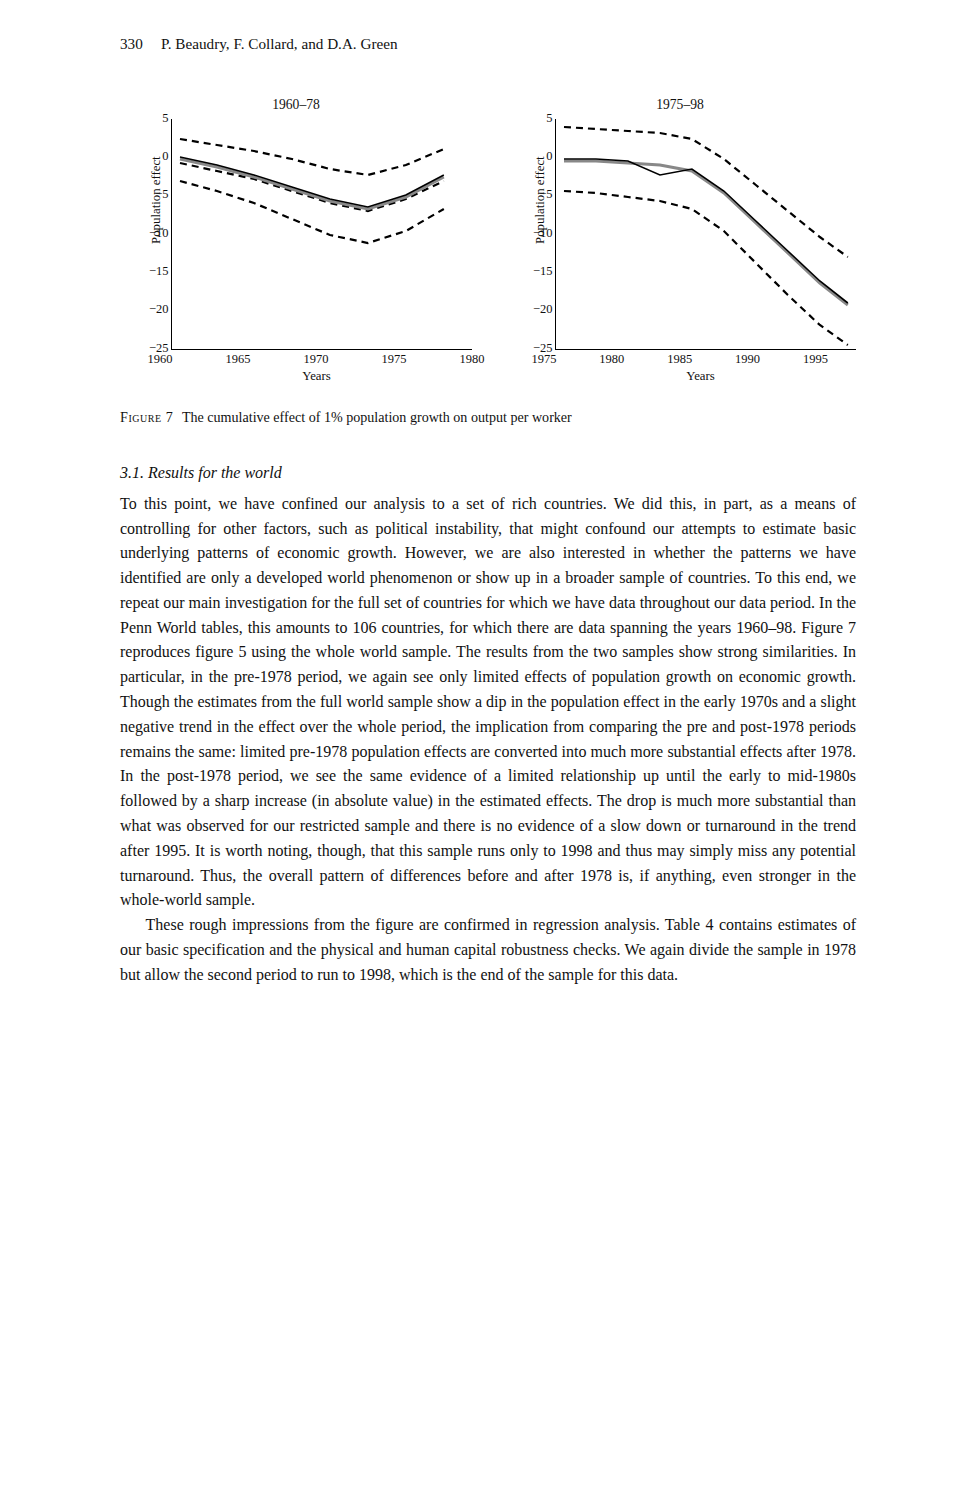330 P. Beaudry, F. Collard, and D.A. Green
1960–78
Population effect
5 0 −5 −10 −15 −20 −25
1960 1965 1970 1975 1980
Years
1975–98
Population effect
5 0 −5 −10 −15 −20 −25
1975 1980 1985 1990 1995
Years
Figure 7 The cumulative effect of 1% population growth on output per worker
3.1. Results for the world
To this point, we have confined our analysis to a set of rich countries. We did this, in part, as a means of controlling for other factors, such as political instability, that might confound our attempts to estimate basic underlying patterns of economic growth. However, we are also interested in whether the patterns we have identified are only a developed world phenomenon or show up in a broader sample of countries. To this end, we repeat our main investigation for the full set of countries for which we have data throughout our data period. In the Penn World tables, this amounts to 106 countries, for which there are data spanning the years 1960–98. Figure 7 reproduces figure 5 using the whole world sample. The results from the two samples show strong similarities. In particular, in the pre-1978 period, we again see only limited effects of population growth on economic growth. Though the estimates from the full world sample show a dip in the population effect in the early 1970s and a slight negative trend in the effect over the whole period, the implication from comparing the pre and post-1978 periods remains the same: limited pre-1978 population effects are converted into much more substantial effects after 1978. In the post-1978 period, we see the same evidence of a limited relationship up until the early to mid-1980s followed by a sharp increase (in absolute value) in the estimated effects. The drop is much more substantial than what was observed for our restricted sample and there is no evidence of a slow down or turnaround in the trend after 1995. It is worth noting, though, that this sample runs only to 1998 and thus may simply miss any potential turnaround. Thus, the overall pattern of differences before and after 1978 is, if anything, even stronger in the whole-world sample.
These rough impressions from the figure are confirmed in regression analysis. Table 4 contains estimates of our basic specification and the physical and human capital robustness checks. We again divide the sample in 1978 but allow the second period to run to 1998, which is the end of the sample for this data.